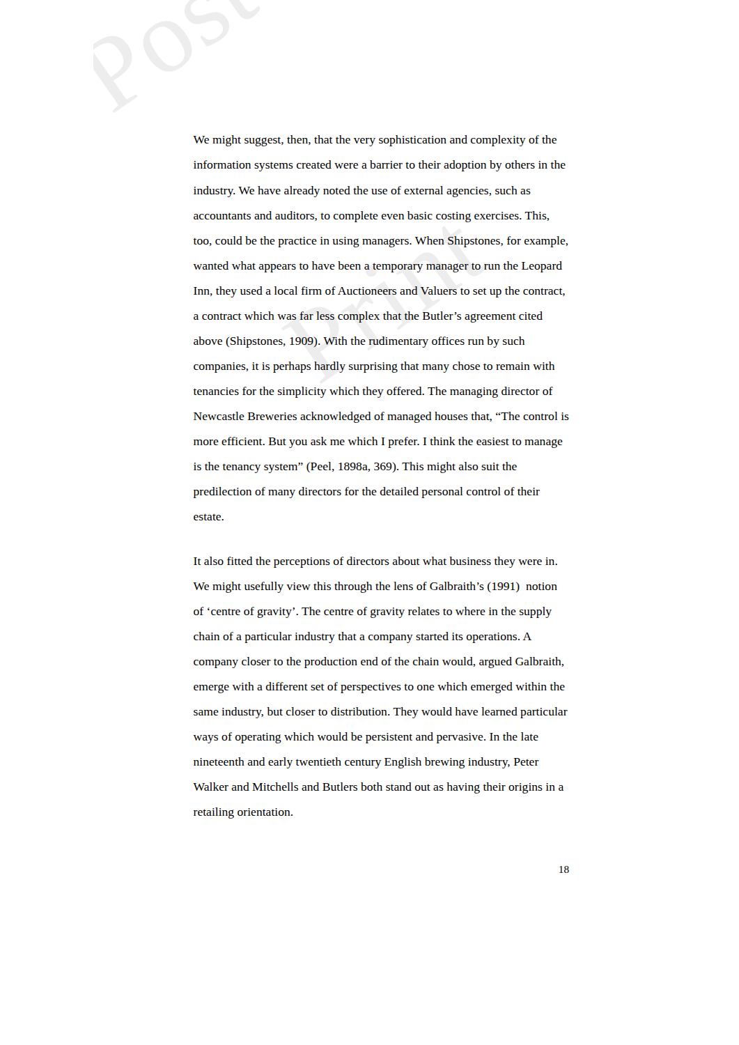Post Print
We might suggest, then, that the very sophistication and complexity of the information systems created were a barrier to their adoption by others in the industry. We have already noted the use of external agencies, such as accountants and auditors, to complete even basic costing exercises. This, too, could be the practice in using managers. When Shipstones, for example, wanted what appears to have been a temporary manager to run the Leopard Inn, they used a local firm of Auctioneers and Valuers to set up the contract, a contract which was far less complex that the Butler’s agreement cited above (Shipstones, 1909). With the rudimentary offices run by such companies, it is perhaps hardly surprising that many chose to remain with tenancies for the simplicity which they offered. The managing director of Newcastle Breweries acknowledged of managed houses that, “The control is more efficient. But you ask me which I prefer. I think the easiest to manage is the tenancy system” (Peel, 1898a, 369). This might also suit the predilection of many directors for the detailed personal control of their estate.
It also fitted the perceptions of directors about what business they were in. We might usefully view this through the lens of Galbraith’s (1991) notion of ‘centre of gravity’. The centre of gravity relates to where in the supply chain of a particular industry that a company started its operations. A company closer to the production end of the chain would, argued Galbraith, emerge with a different set of perspectives to one which emerged within the same industry, but closer to distribution. They would have learned particular ways of operating which would be persistent and pervasive. In the late nineteenth and early twentieth century English brewing industry, Peter Walker and Mitchells and Butlers both stand out as having their origins in a retailing orientation.
18